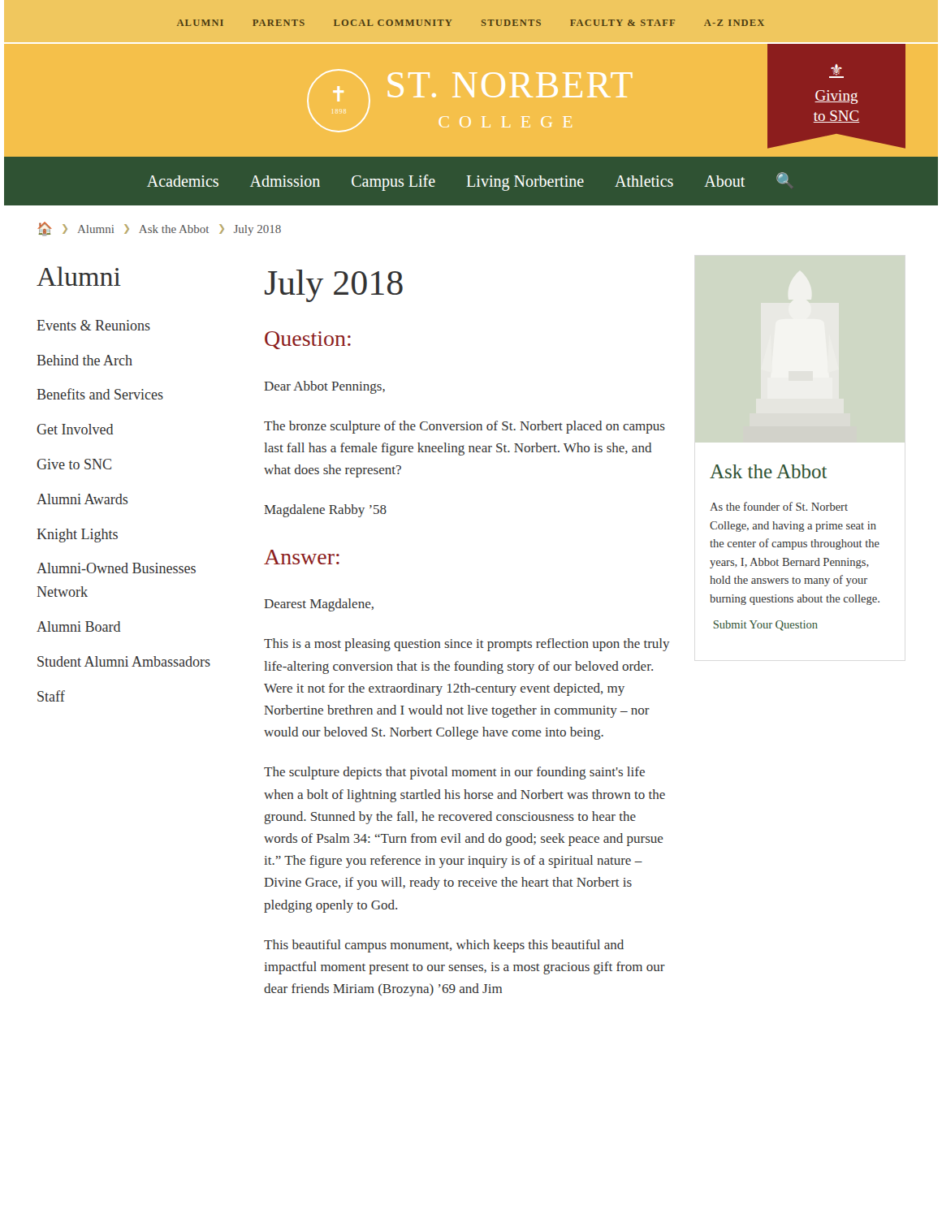ALUMNI
PARENTS
LOCAL COMMUNITY
STUDENTS
FACULTY & STAFF
A-Z INDEX
✝ 1898
St. Norbert
College
⚜ Giving
to SNC
Academics
Admission
Campus Life
Living Norbertine
Athletics
About
🔍
🏠
❯
Alumni
❯
Ask the Abbot
❯
July 2018
Alumni
Events & Reunions
Behind the Arch
Benefits and Services
Get Involved
Give to SNC
Alumni Awards
Knight Lights
Alumni-Owned Businesses Network
Alumni Board
Student Alumni Ambassadors
Staff
July 2018
Question:
Dear Abbot Pennings,
The bronze sculpture of the Conversion of St. Norbert placed on campus last fall has a female figure kneeling near St. Norbert. Who is she, and what does she represent?
Magdalene Rabby ’58
Answer:
Dearest Magdalene,
This is a most pleasing question since it prompts reflection upon the truly life-altering conversion that is the founding story of our beloved order. Were it not for the extraordinary 12th-century event depicted, my Norbertine brethren and I would not live together in community – nor would our beloved St. Norbert College have come into being.
The sculpture depicts that pivotal moment in our founding saint's life when a bolt of lightning startled his horse and Norbert was thrown to the ground. Stunned by the fall, he recovered consciousness to hear the words of Psalm 34: “Turn from evil and do good; seek peace and pursue it.” The figure you reference in your inquiry is of a spiritual nature – Divine Grace, if you will, ready to receive the heart that Norbert is pledging openly to God.
This beautiful campus monument, which keeps this beautiful and impactful moment present to our senses, is a most gracious gift from our dear friends Miriam (Brozyna) ’69 and Jim
Ask the Abbot
As the founder of St. Norbert College, and having a prime seat in the center of campus throughout the years, I, Abbot Bernard Pennings, hold the answers to many of your burning questions about the college.
Submit Your Question